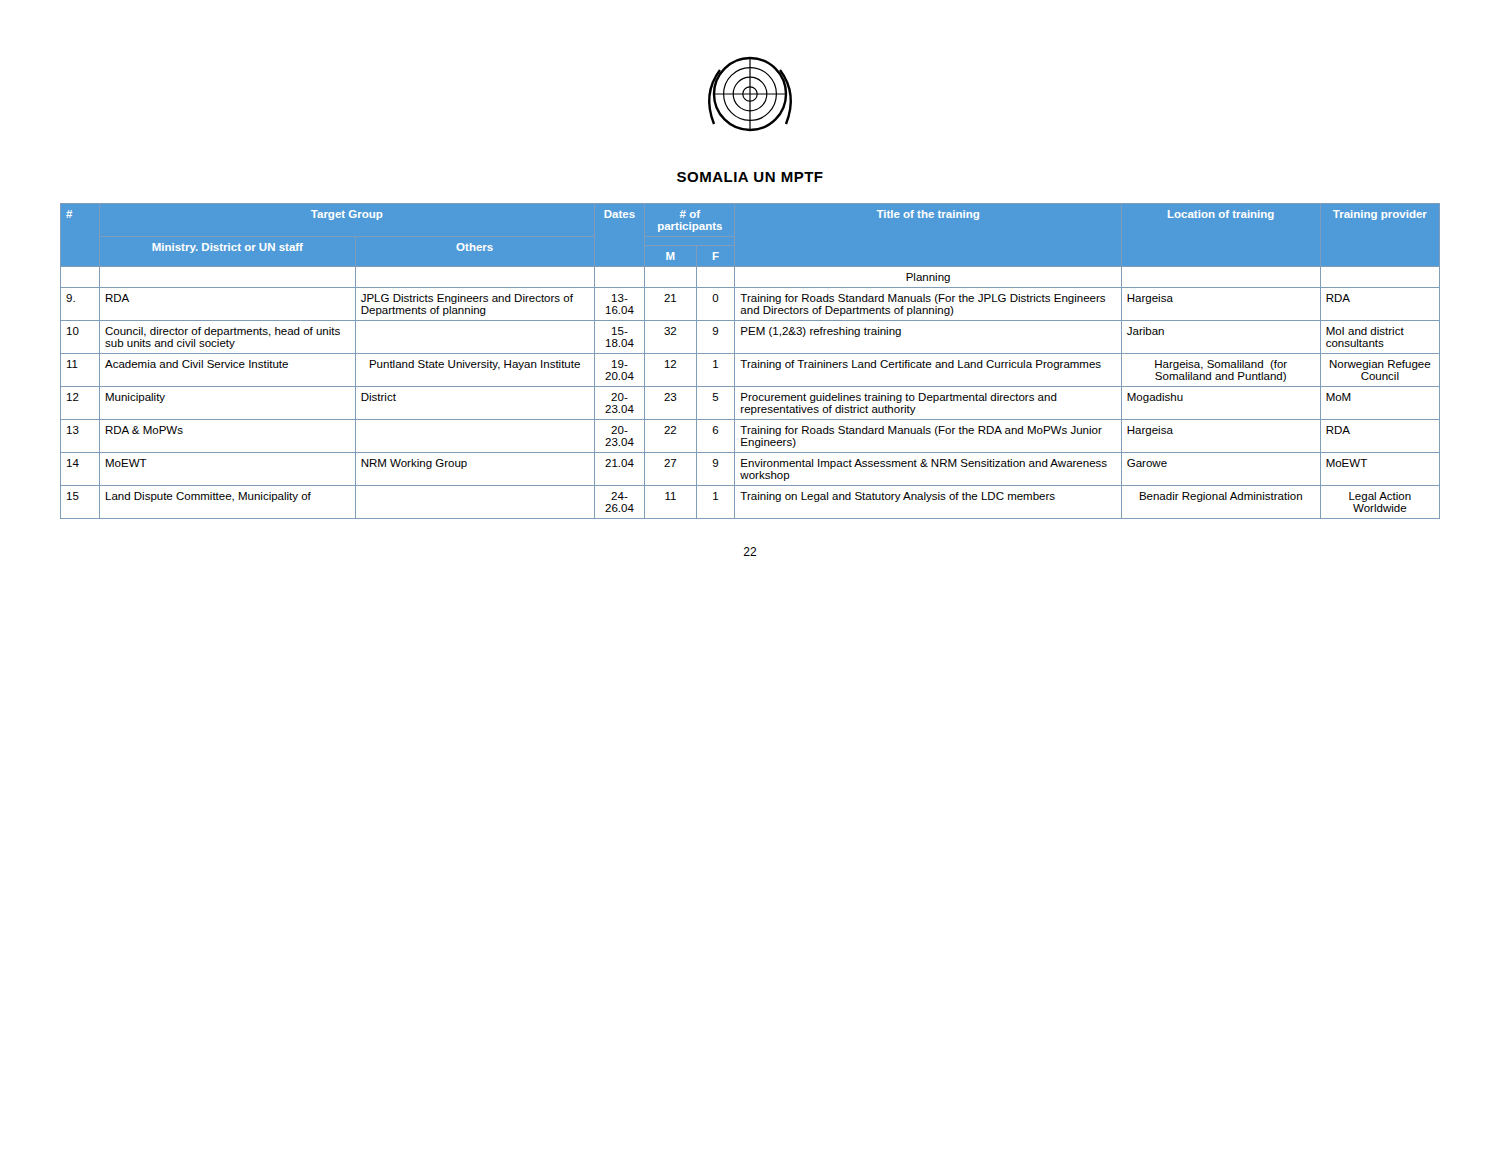SOMALIA UN MPTF
| # | Target Group | Dates | # of participants | Title of the training | Location of training | Training provider |
| --- | --- | --- | --- | --- | --- | --- |
| Ministry. District or UN staff | Others | |
| M | F |
| | | | | | | Planning | | |
| 9. | RDA | JPLG Districts Engineers and Directors of Departments of planning | 13-16.04 | 21 | 0 | Training for Roads Standard Manuals (For the JPLG Districts Engineers and Directors of Departments of planning) | Hargeisa | RDA |
| 10 | Council, director of departments, head of units sub units and civil society | | 15-18.04 | 32 | 9 | PEM (1,2&3) refreshing training | Jariban | MoI and district consultants |
| 11 | Academia and Civil Service Institute | Puntland State University, Hayan Institute | 19-20.04 | 12 | 1 | Training of Traininers Land Certificate and Land Curricula Programmes | Hargeisa, Somaliland (for Somaliland and Puntland) | Norwegian Refugee Council |
| 12 | Municipality | District | 20-23.04 | 23 | 5 | Procurement guidelines training to Departmental directors and representatives of district authority | Mogadishu | MoM |
| 13 | RDA & MoPWs | | 20-23.04 | 22 | 6 | Training for Roads Standard Manuals (For the RDA and MoPWs Junior Engineers) | Hargeisa | RDA |
| 14 | MoEWT | NRM Working Group | 21.04 | 27 | 9 | Environmental Impact Assessment & NRM Sensitization and Awareness workshop | Garowe | MoEWT |
| 15 | Land Dispute Committee, Municipality of | | 24-26.04 | 11 | 1 | Training on Legal and Statutory Analysis of the LDC members | Benadir Regional Administration | Legal Action Worldwide |
22